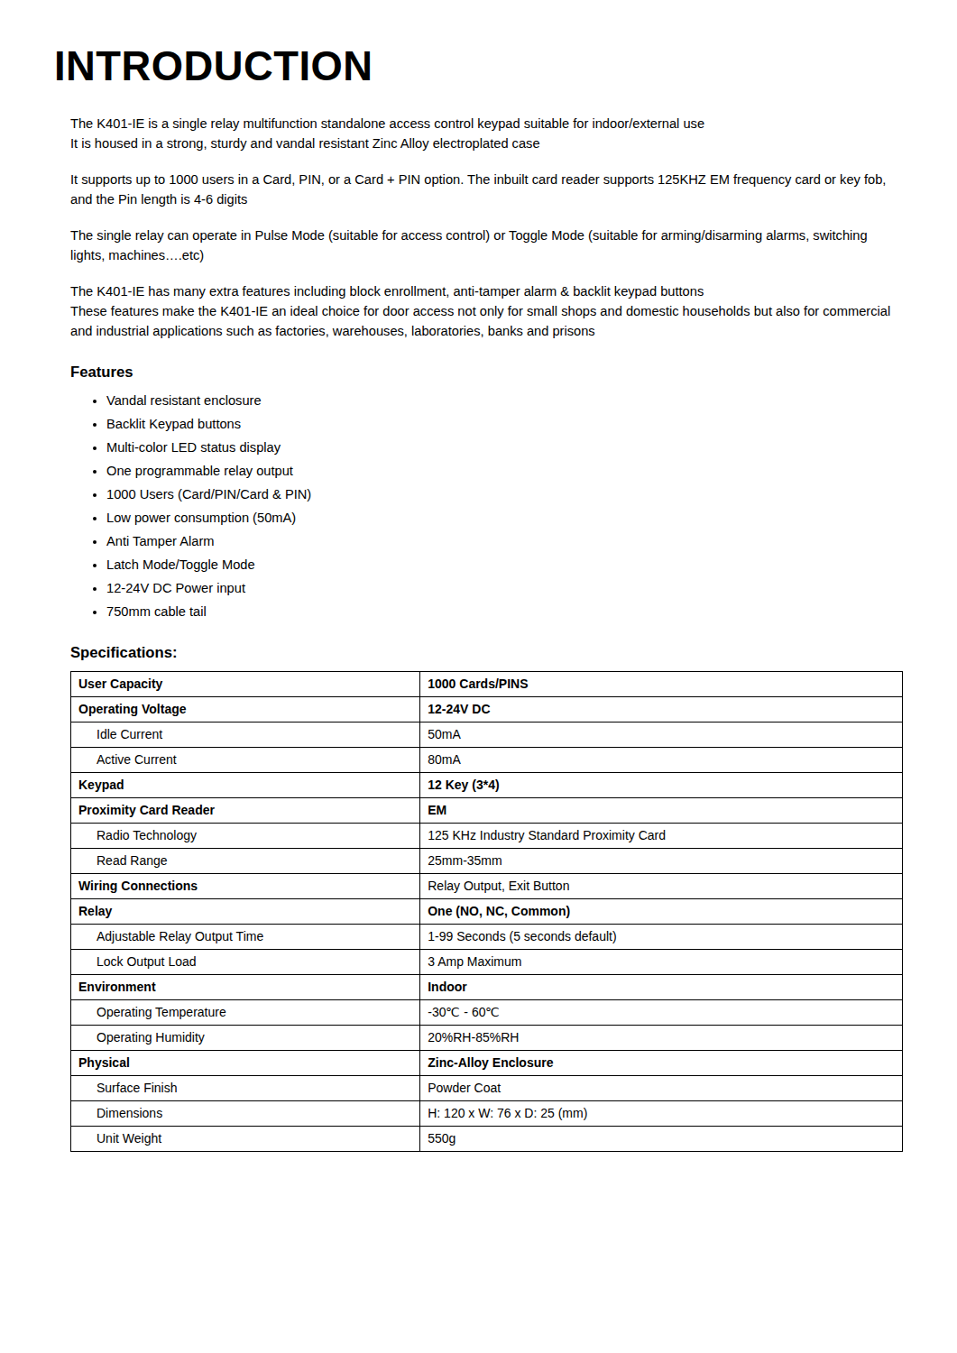INTRODUCTION
The K401-IE is a single relay multifunction standalone access control keypad suitable for indoor/external use
It is housed in a strong, sturdy and vandal resistant Zinc Alloy electroplated case
It supports up to 1000 users in a Card, PIN, or a Card + PIN option. The inbuilt card reader supports 125KHZ EM frequency card or key fob, and the Pin length is 4-6 digits
The single relay can operate in Pulse Mode (suitable for access control) or Toggle Mode (suitable for arming/disarming alarms, switching lights, machines….etc)
The K401-IE has many extra features including block enrollment, anti-tamper alarm & backlit keypad buttons
These features make the K401-IE an ideal choice for door access not only for small shops and domestic households but also for commercial and industrial applications such as factories, warehouses, laboratories, banks and prisons
Features
Vandal resistant enclosure
Backlit Keypad buttons
Multi-color LED status display
One programmable relay output
1000 Users (Card/PIN/Card & PIN)
Low power consumption (50mA)
Anti Tamper Alarm
Latch Mode/Toggle Mode
12-24V DC Power input
750mm cable tail
Specifications:
| User Capacity | 1000 Cards/PINS |
| Operating Voltage | 12-24V DC |
| Idle Current | 50mA |
| Active Current | 80mA |
| Keypad | 12 Key (3*4) |
| Proximity Card Reader | EM |
| Radio Technology | 125 KHz Industry Standard Proximity Card |
| Read Range | 25mm-35mm |
| Wiring Connections | Relay Output, Exit Button |
| Relay | One (NO, NC, Common) |
| Adjustable Relay Output Time | 1-99 Seconds (5 seconds default) |
| Lock Output Load | 3 Amp Maximum |
| Environment | Indoor |
| Operating Temperature | -30℃ - 60℃ |
| Operating Humidity | 20%RH-85%RH |
| Physical | Zinc-Alloy Enclosure |
| Surface Finish | Powder Coat |
| Dimensions | H: 120 x W: 76 x D: 25 (mm) |
| Unit Weight | 550g |